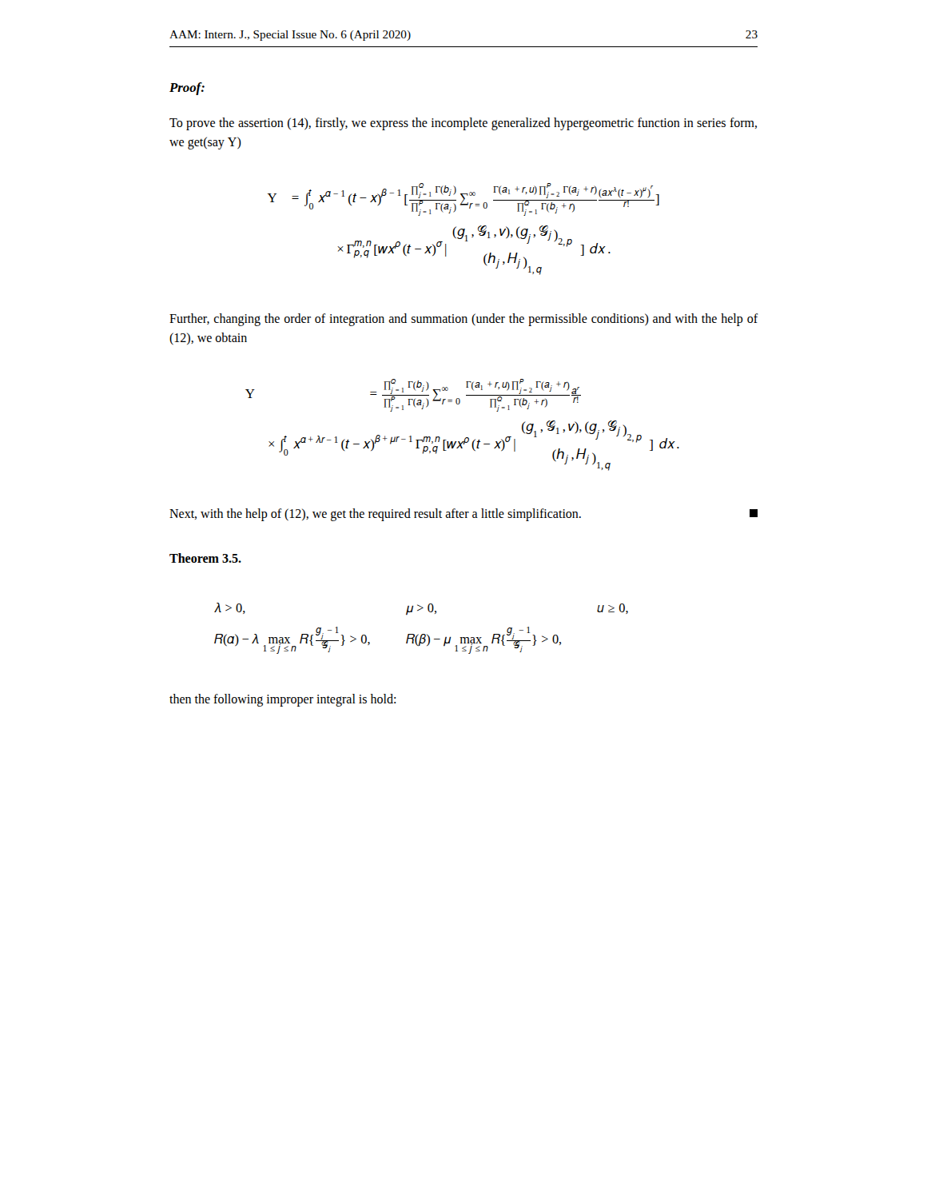AAM: Intern. J., Special Issue No. 6 (April 2020) 23
Proof:
To prove the assertion (14), firstly, we express the incomplete generalized hypergeometric function in series form, we get(say Υ)
Υ = ∫ 0 t xα−1 (t−x) β−1 [ ∏ j=1 Q Γ(bj) ∏ j=1 P Γ(aj) ∑ r=0 ∞ Γ(a1+r,u) ∏ j=2 P Γ(aj+r) ∏ j=1 Q Γ(bj+r) (axλ(t−x)μ) r r! ] × Γ p,q m,n [ wxρ(t−x)σ | (g1,𝒢1,v) , (gj,𝒢j)2,p (hj,Hj)1,q ] dx.
Further, changing the order of integration and summation (under the permissible conditions) and with the help of (12), we obtain
Υ = ∏ j=1 Q Γ(bj) ∏ j=1 P Γ(aj) ∑ r=0 ∞ Γ(a1+r,u) ∏ j=2 P Γ(aj+r) ∏ j=1 Q Γ(bj+r) ar r! × ∫ 0 t xα+λr−1 (t−x) β+μr−1 Γ p,q m,n [ wxρ(t−x)σ | (g1,𝒢1,v) , (gj,𝒢j)2,p (hj,Hj)1,q ] dx.
Next, with the help of (12), we get the required result after a little simplification.
Theorem 3.5.
| λ > 0 , | μ > 0 , | u ≥ 0 , |
| R ( α ) − λ max 1 ≤ j ≤ n R { g j − 1 𝒢 j } > 0 , | R ( β ) − μ max 1 ≤ j ≤ n R { g j − 1 𝒢 j } > 0 , | |
then the following improper integral is hold: